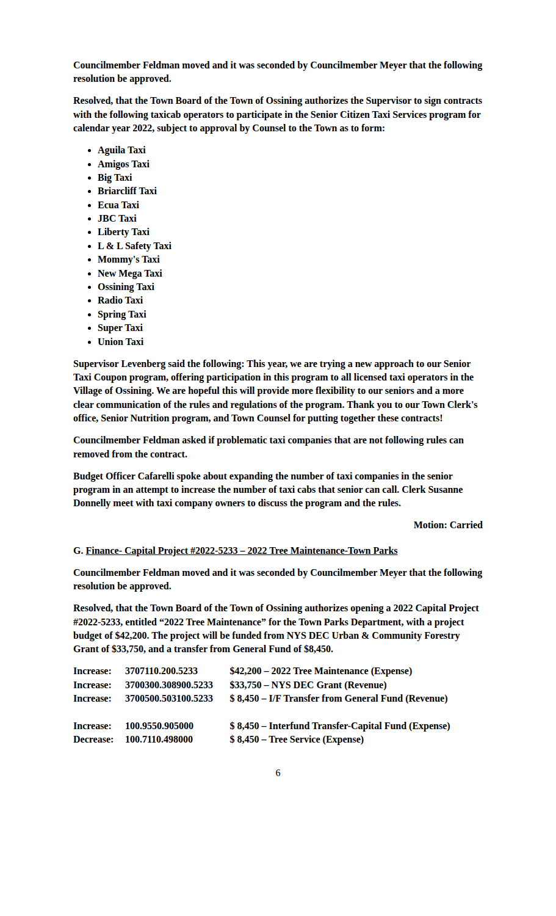Councilmember Feldman moved and it was seconded by Councilmember Meyer that the following resolution be approved.
Resolved, that the Town Board of the Town of Ossining authorizes the Supervisor to sign contracts with the following taxicab operators to participate in the Senior Citizen Taxi Services program for calendar year 2022, subject to approval by Counsel to the Town as to form:
Aguila Taxi
Amigos Taxi
Big Taxi
Briarcliff Taxi
Ecua Taxi
JBC Taxi
Liberty Taxi
L & L Safety Taxi
Mommy's Taxi
New Mega Taxi
Ossining Taxi
Radio Taxi
Spring Taxi
Super Taxi
Union Taxi
Supervisor Levenberg said the following: This year, we are trying a new approach to our Senior Taxi Coupon program, offering participation in this program to all licensed taxi operators in the Village of Ossining. We are hopeful this will provide more flexibility to our seniors and a more clear communication of the rules and regulations of the program. Thank you to our Town Clerk's office, Senior Nutrition program, and Town Counsel for putting together these contracts!
Councilmember Feldman asked if problematic taxi companies that are not following rules can removed from the contract.
Budget Officer Cafarelli spoke about expanding the number of taxi companies in the senior program in an attempt to increase the number of taxi cabs that senior can call. Clerk Susanne Donnelly meet with taxi company owners to discuss the program and the rules.
Motion: Carried
G. Finance- Capital Project #2022-5233 – 2022 Tree Maintenance-Town Parks
Councilmember Feldman moved and it was seconded by Councilmember Meyer that the following resolution be approved.
Resolved, that the Town Board of the Town of Ossining authorizes opening a 2022 Capital Project #2022-5233, entitled “2022 Tree Maintenance” for the Town Parks Department, with a project budget of $42,200. The project will be funded from NYS DEC Urban & Community Forestry Grant of $33,750, and a transfer from General Fund of $8,450.
| Increase: | 3707110.200.5233 | $42,200 – 2022 Tree Maintenance (Expense) |
| Increase: | 3700300.308900.5233 | $33,750 – NYS DEC Grant (Revenue) |
| Increase: | 3700500.503100.5233 | $ 8,450 – I/F Transfer from General Fund (Revenue) |
| Increase: | 100.9550.905000 | $ 8,450 – Interfund Transfer-Capital Fund (Expense) |
| Decrease: | 100.7110.498000 | $ 8,450 – Tree Service (Expense) |
6